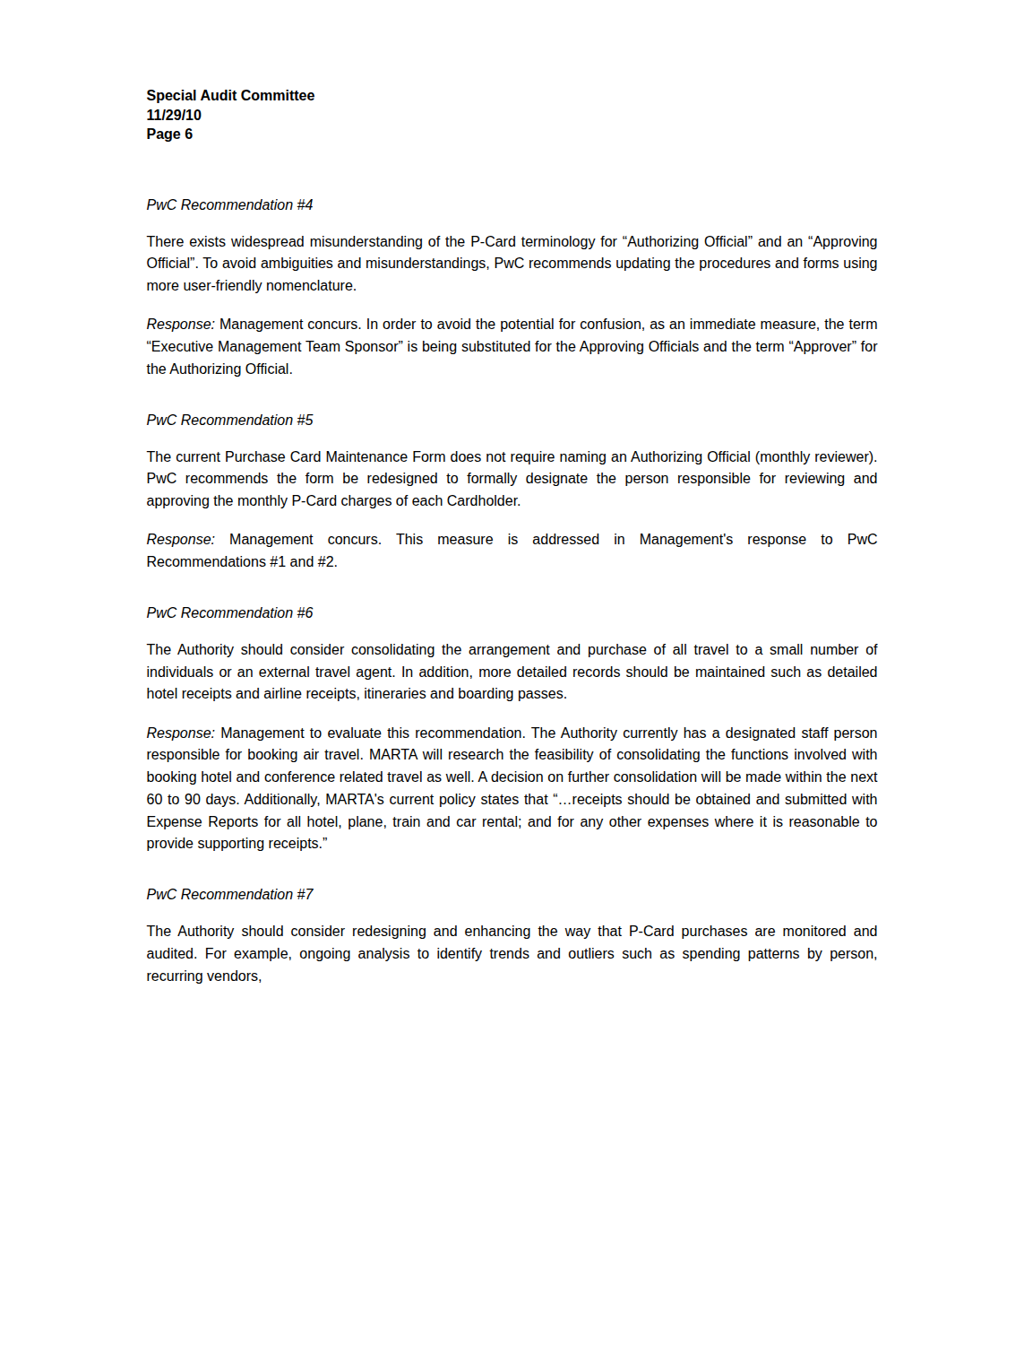Special Audit Committee
11/29/10
Page 6
PwC Recommendation #4
There exists widespread misunderstanding of the P-Card terminology for “Authorizing Official” and an “Approving Official”. To avoid ambiguities and misunderstandings, PwC recommends updating the procedures and forms using more user-friendly nomenclature.
Response: Management concurs. In order to avoid the potential for confusion, as an immediate measure, the term “Executive Management Team Sponsor” is being substituted for the Approving Officials and the term “Approver” for the Authorizing Official.
PwC Recommendation #5
The current Purchase Card Maintenance Form does not require naming an Authorizing Official (monthly reviewer). PwC recommends the form be redesigned to formally designate the person responsible for reviewing and approving the monthly P-Card charges of each Cardholder.
Response: Management concurs. This measure is addressed in Management's response to PwC Recommendations #1 and #2.
PwC Recommendation #6
The Authority should consider consolidating the arrangement and purchase of all travel to a small number of individuals or an external travel agent. In addition, more detailed records should be maintained such as detailed hotel receipts and airline receipts, itineraries and boarding passes.
Response: Management to evaluate this recommendation. The Authority currently has a designated staff person responsible for booking air travel. MARTA will research the feasibility of consolidating the functions involved with booking hotel and conference related travel as well. A decision on further consolidation will be made within the next 60 to 90 days. Additionally, MARTA's current policy states that “…receipts should be obtained and submitted with Expense Reports for all hotel, plane, train and car rental; and for any other expenses where it is reasonable to provide supporting receipts.”
PwC Recommendation #7
The Authority should consider redesigning and enhancing the way that P-Card purchases are monitored and audited. For example, ongoing analysis to identify trends and outliers such as spending patterns by person, recurring vendors,